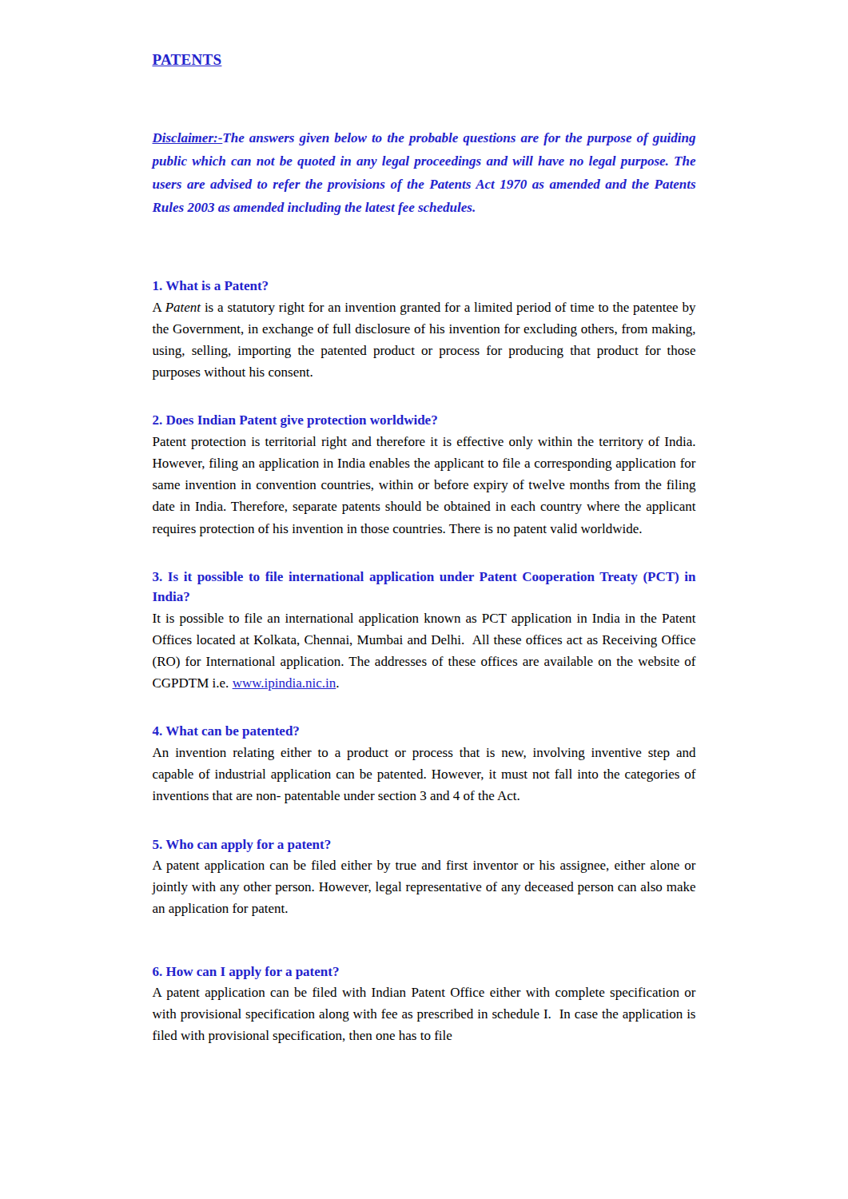PATENTS
Disclaimer:-The answers given below to the probable questions are for the purpose of guiding public which can not be quoted in any legal proceedings and will have no legal purpose. The users are advised to refer the provisions of the Patents Act 1970 as amended and the Patents Rules 2003 as amended including the latest fee schedules.
1. What is a Patent?
A Patent is a statutory right for an invention granted for a limited period of time to the patentee by the Government, in exchange of full disclosure of his invention for excluding others, from making, using, selling, importing the patented product or process for producing that product for those purposes without his consent.
2. Does Indian Patent give protection worldwide?
Patent protection is territorial right and therefore it is effective only within the territory of India. However, filing an application in India enables the applicant to file a corresponding application for same invention in convention countries, within or before expiry of twelve months from the filing date in India. Therefore, separate patents should be obtained in each country where the applicant requires protection of his invention in those countries. There is no patent valid worldwide.
3. Is it possible to file international application under Patent Cooperation Treaty (PCT) in India?
It is possible to file an international application known as PCT application in India in the Patent Offices located at Kolkata, Chennai, Mumbai and Delhi. All these offices act as Receiving Office (RO) for International application. The addresses of these offices are available on the website of CGPDTM i.e. www.ipindia.nic.in.
4. What can be patented?
An invention relating either to a product or process that is new, involving inventive step and capable of industrial application can be patented. However, it must not fall into the categories of inventions that are non- patentable under section 3 and 4 of the Act.
5. Who can apply for a patent?
A patent application can be filed either by true and first inventor or his assignee, either alone or jointly with any other person. However, legal representative of any deceased person can also make an application for patent.
6. How can I apply for a patent?
A patent application can be filed with Indian Patent Office either with complete specification or with provisional specification along with fee as prescribed in schedule I. In case the application is filed with provisional specification, then one has to file